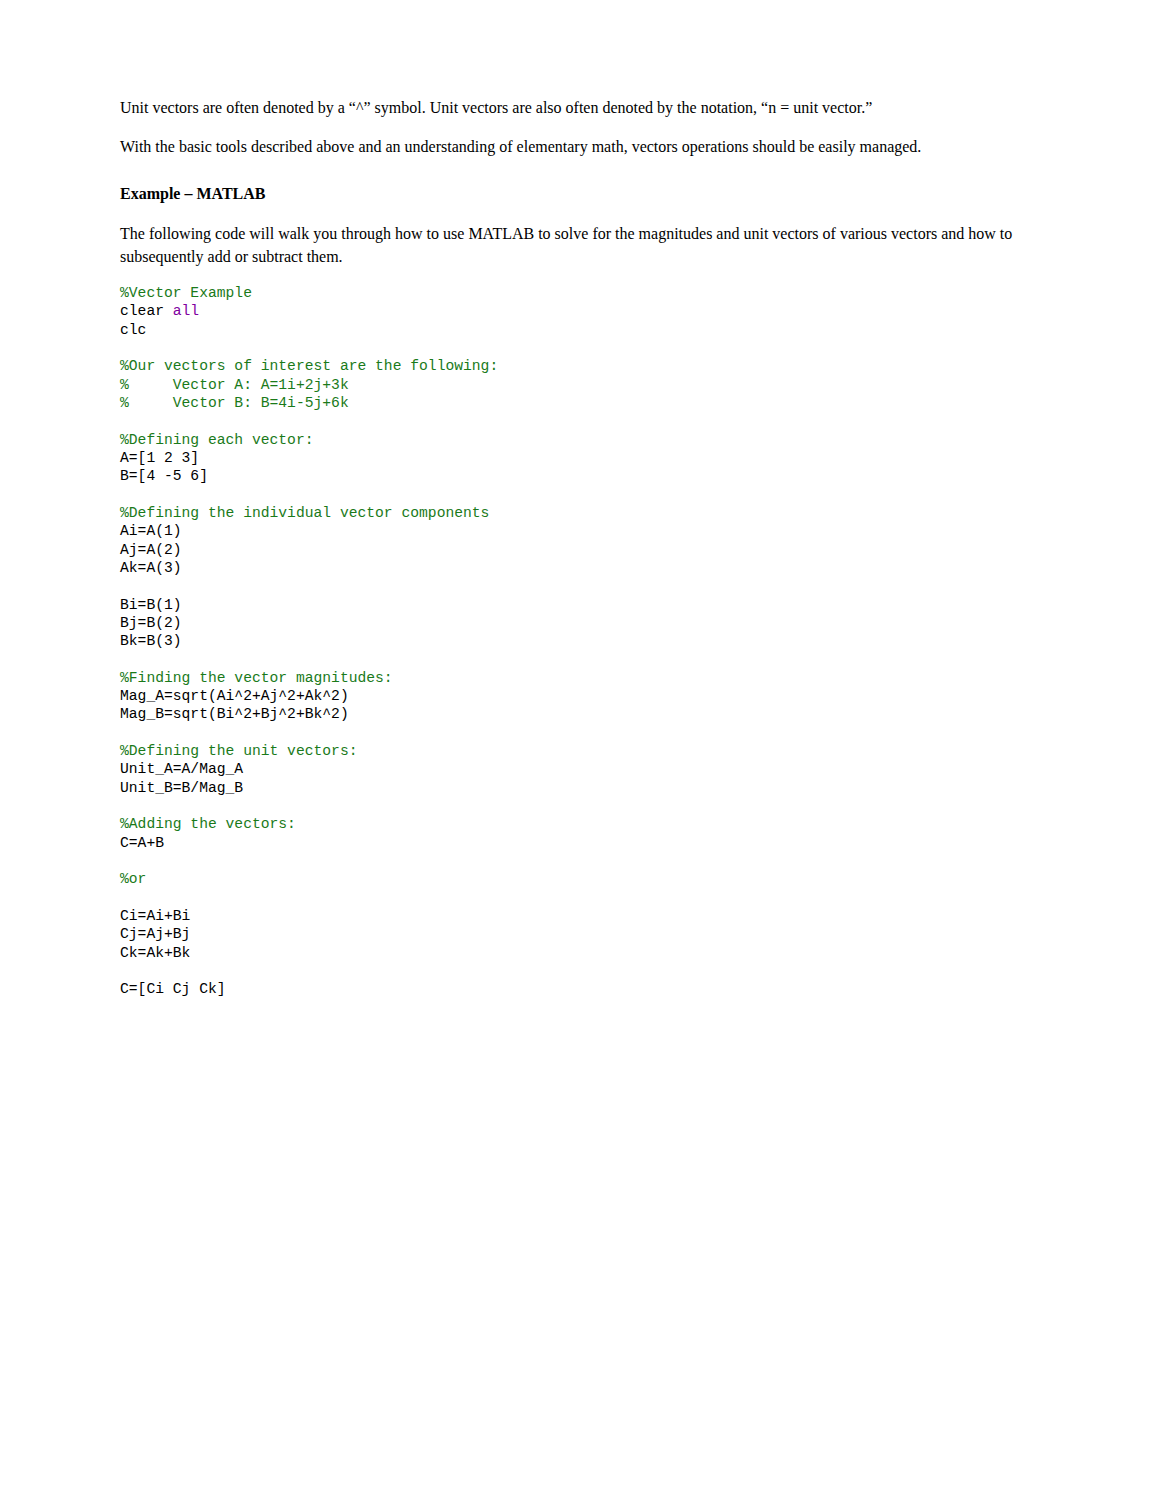Unit vectors are often denoted by a “^” symbol. Unit vectors are also often denoted by the notation, “n = unit vector.”
With the basic tools described above and an understanding of elementary math, vectors operations should be easily managed.
Example – MATLAB
The following code will walk you through how to use MATLAB to solve for the magnitudes and unit vectors of various vectors and how to subsequently add or subtract them.
%Vector Example
clear all
clc

%Our vectors of interest are the following:
%     Vector A: A=1i+2j+3k
%     Vector B: B=4i-5j+6k

%Defining each vector:
A=[1 2 3]
B=[4 -5 6]

%Defining the individual vector components
Ai=A(1)
Aj=A(2)
Ak=A(3)

Bi=B(1)
Bj=B(2)
Bk=B(3)

%Finding the vector magnitudes:
Mag_A=sqrt(Ai^2+Aj^2+Ak^2)
Mag_B=sqrt(Bi^2+Bj^2+Bk^2)

%Defining the unit vectors:
Unit_A=A/Mag_A
Unit_B=B/Mag_B

%Adding the vectors:
C=A+B

%or

Ci=Ai+Bi
Cj=Aj+Bj
Ck=Ak+Bk

C=[Ci Cj Ck]